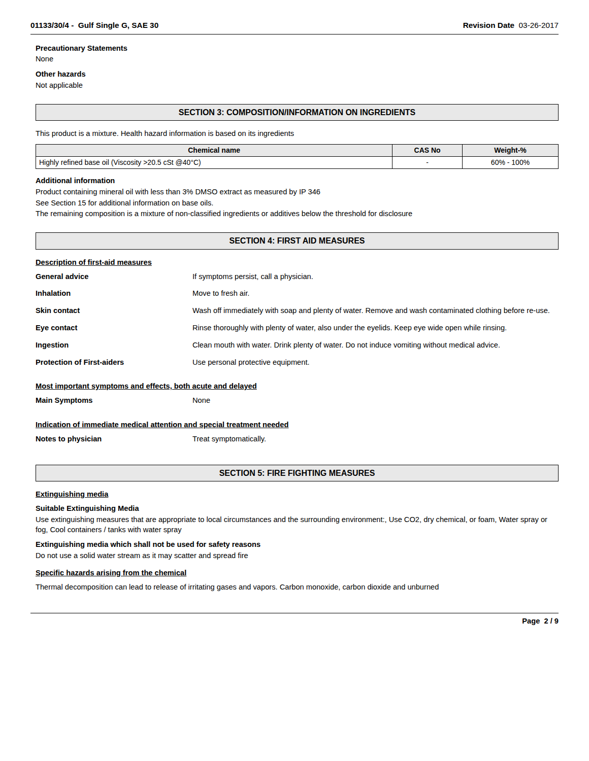01133/30/4 - Gulf Single G, SAE 30
Revision Date 03-26-2017
Precautionary Statements
None
Other hazards
Not applicable
SECTION 3: COMPOSITION/INFORMATION ON INGREDIENTS
This product is a mixture. Health hazard information is based on its ingredients
| Chemical name | CAS No | Weight-% |
| --- | --- | --- |
| Highly refined base oil (Viscosity >20.5 cSt @40°C) | - | 60% - 100% |
Additional information
Product containing mineral oil with less than 3% DMSO extract as measured by IP 346
See Section 15 for additional information on base oils.
The remaining composition is a mixture of non-classified ingredients or additives below the threshold for disclosure
SECTION 4: FIRST AID MEASURES
Description of first-aid measures
| General advice | If symptoms persist, call a physician. |
| Inhalation | Move to fresh air. |
| Skin contact | Wash off immediately with soap and plenty of water. Remove and wash contaminated clothing before re-use. |
| Eye contact | Rinse thoroughly with plenty of water, also under the eyelids. Keep eye wide open while rinsing. |
| Ingestion | Clean mouth with water. Drink plenty of water. Do not induce vomiting without medical advice. |
| Protection of First-aiders | Use personal protective equipment. |
Most important symptoms and effects, both acute and delayed
| Main Symptoms | None |
Indication of immediate medical attention and special treatment needed
| Notes to physician | Treat symptomatically. |
SECTION 5: FIRE FIGHTING MEASURES
Extinguishing media
Suitable Extinguishing Media
Use extinguishing measures that are appropriate to local circumstances and the surrounding environment:, Use CO2, dry chemical, or foam, Water spray or fog, Cool containers / tanks with water spray
Extinguishing media which shall not be used for safety reasons
Do not use a solid water stream as it may scatter and spread fire
Specific hazards arising from the chemical
Thermal decomposition can lead to release of irritating gases and vapors. Carbon monoxide, carbon dioxide and unburned
Page 2 / 9